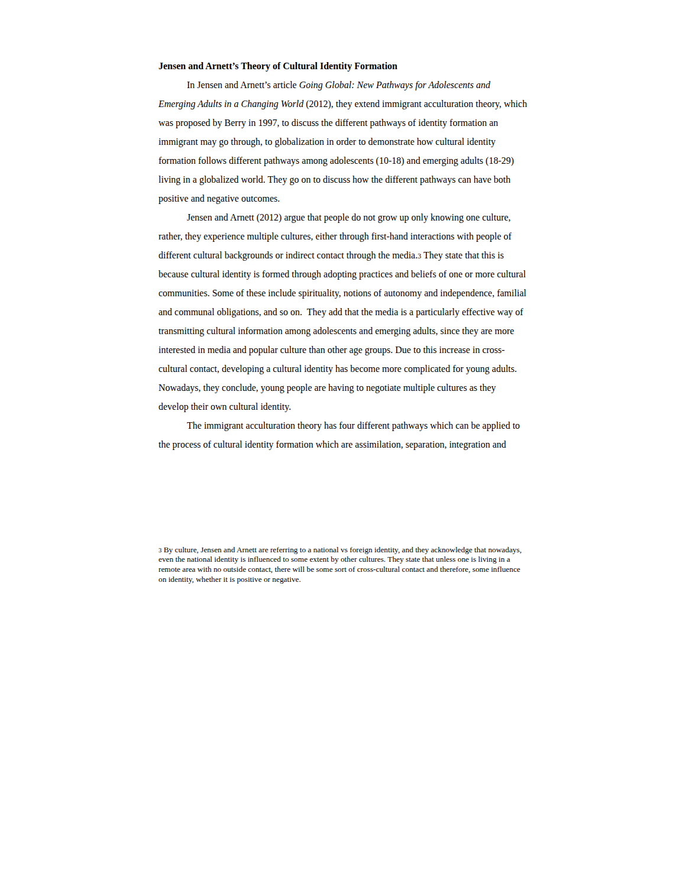Jensen and Arnett’s Theory of Cultural Identity Formation
In Jensen and Arnett’s article Going Global: New Pathways for Adolescents and Emerging Adults in a Changing World (2012), they extend immigrant acculturation theory, which was proposed by Berry in 1997, to discuss the different pathways of identity formation an immigrant may go through, to globalization in order to demonstrate how cultural identity formation follows different pathways among adolescents (10-18) and emerging adults (18-29) living in a globalized world. They go on to discuss how the different pathways can have both positive and negative outcomes.
Jensen and Arnett (2012) argue that people do not grow up only knowing one culture, rather, they experience multiple cultures, either through first-hand interactions with people of different cultural backgrounds or indirect contact through the media.3 They state that this is because cultural identity is formed through adopting practices and beliefs of one or more cultural communities. Some of these include spirituality, notions of autonomy and independence, familial and communal obligations, and so on. They add that the media is a particularly effective way of transmitting cultural information among adolescents and emerging adults, since they are more interested in media and popular culture than other age groups. Due to this increase in cross-cultural contact, developing a cultural identity has become more complicated for young adults. Nowadays, they conclude, young people are having to negotiate multiple cultures as they develop their own cultural identity.
The immigrant acculturation theory has four different pathways which can be applied to the process of cultural identity formation which are assimilation, separation, integration and
3 By culture, Jensen and Arnett are referring to a national vs foreign identity, and they acknowledge that nowadays, even the national identity is influenced to some extent by other cultures. They state that unless one is living in a remote area with no outside contact, there will be some sort of cross-cultural contact and therefore, some influence on identity, whether it is positive or negative.